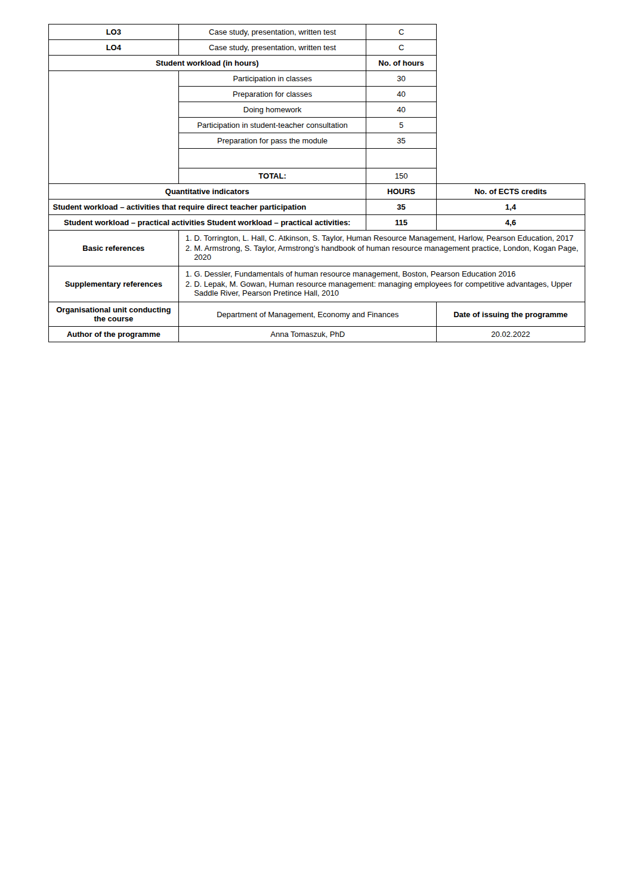| LO3 | Case study, presentation, written test | C |
| LO4 | Case study, presentation, written test | C |
| Student workload (in hours) | No. of hours |
| | Participation in classes | 30 |
| Preparation for classes | 40 |
| Doing homework | 40 |
| Participation in student-teacher consultation | 5 |
| Preparation for pass the module | 35 |
| TOTAL: | 150 |
| Quantitative indicators | HOURS | No. of ECTS credits |
| Student workload – activities that require direct teacher participation | 35 | 1,4 |
| Student workload – practical activities Student workload – practical activities: | 115 | 4,6 |
| Basic references | D. Torrington, L. Hall, C. Atkinson, S. Taylor, Human Resource Management, Harlow, Pearson Education, 2017 M. Armstrong, S. Taylor, Armstrong’s handbook of human resource management practice, London, Kogan Page, 2020 |
| Supplementary references | G. Dessler, Fundamentals of human resource management, Boston, Pearson Education 2016 D. Lepak, M. Gowan, Human resource management: managing employees for competitive advantages, Upper Saddle River, Pearson Pretince Hall, 2010 |
| Organisational unit conducting the course | Department of Management, Economy and Finances | Date of issuing the programme |
| Author of the programme | Anna Tomaszuk, PhD | 20.02.2022 |